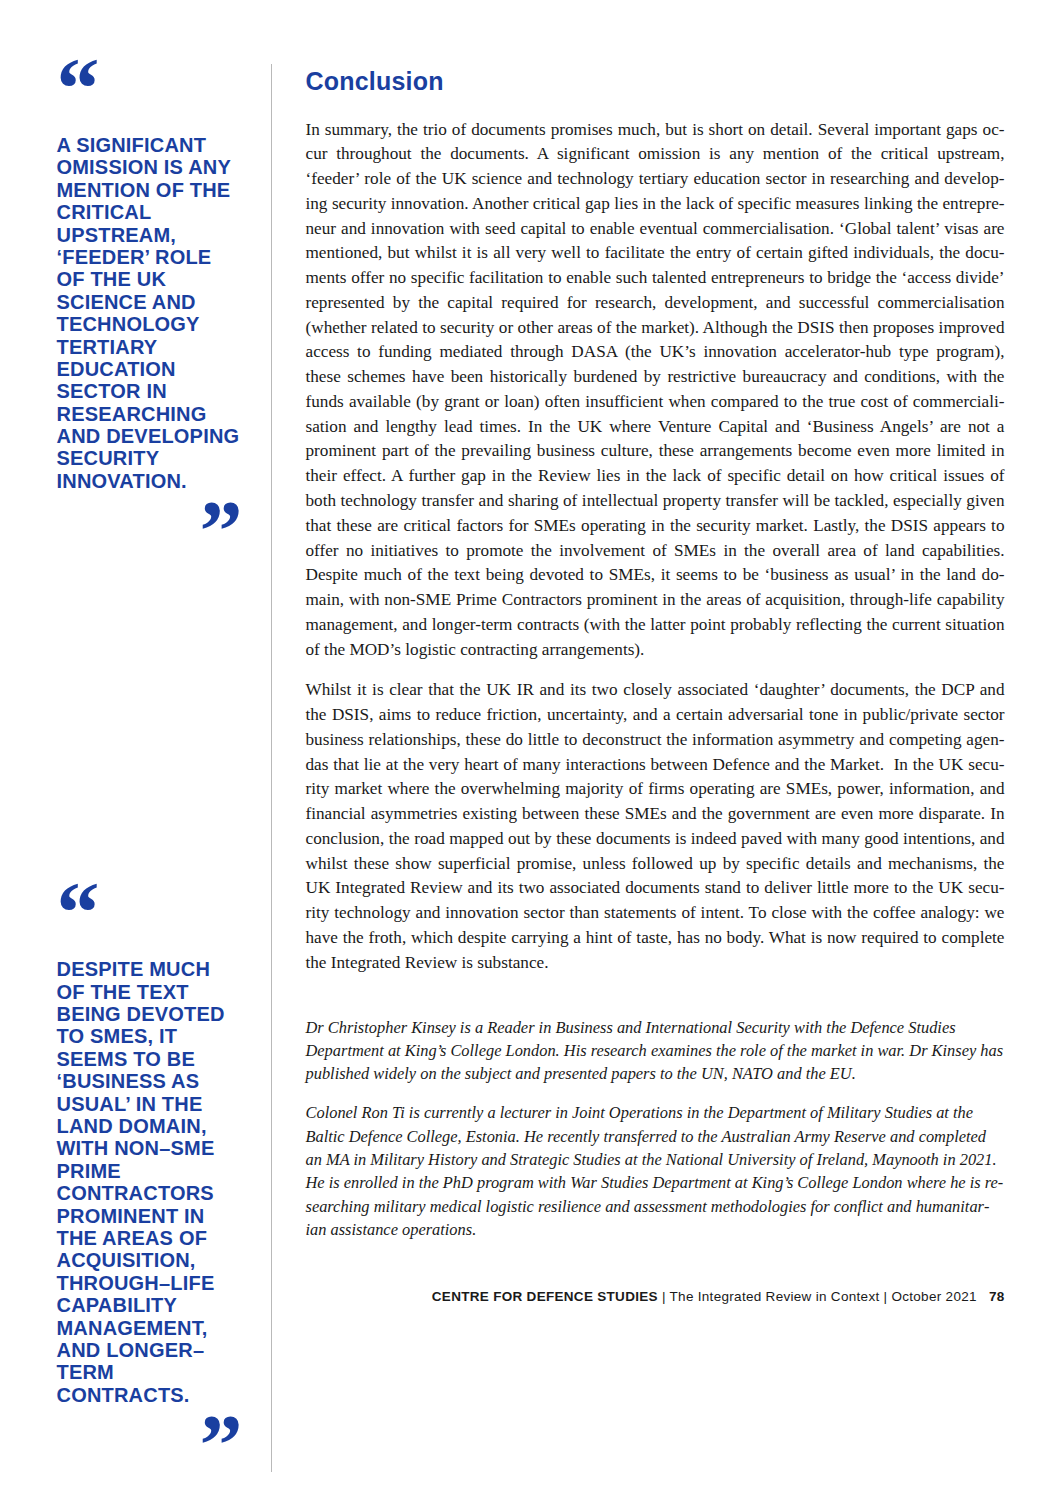“
A significant omission is any mention of the critical upstream, ‘feeder’ role of the UK science and technology tertiary education sector in researching and developing security innovation.
”
“
Despite much of the text being devoted to SMEs, it seems to be ‘business as usual’ in the land domain, with non–SME Prime Contractors prominent in the areas of acquisition, through–life capability management, and longer–term contracts.
”
Conclusion
In summary, the trio of documents promises much, but is short on detail. Several important gaps occur throughout the documents. A significant omission is any mention of the critical upstream, ‘feeder’ role of the UK science and technology tertiary education sector in researching and developing security innovation. Another critical gap lies in the lack of specific measures linking the entrepreneur and innovation with seed capital to enable eventual commercialisation. ‘Global talent’ visas are mentioned, but whilst it is all very well to facilitate the entry of certain gifted individuals, the documents offer no specific facilitation to enable such talented entrepreneurs to bridge the ‘access divide’ represented by the capital required for research, development, and successful commercialisation (whether related to security or other areas of the market). Although the DSIS then proposes improved access to funding mediated through DASA (the UK’s innovation accelerator-hub type program), these schemes have been historically burdened by restrictive bureaucracy and conditions, with the funds available (by grant or loan) often insufficient when compared to the true cost of commercialisation and lengthy lead times. In the UK where Venture Capital and ‘Business Angels’ are not a prominent part of the prevailing business culture, these arrangements become even more limited in their effect. A further gap in the Review lies in the lack of specific detail on how critical issues of both technology transfer and sharing of intellectual property transfer will be tackled, especially given that these are critical factors for SMEs operating in the security market. Lastly, the DSIS appears to offer no initiatives to promote the involvement of SMEs in the overall area of land capabilities. Despite much of the text being devoted to SMEs, it seems to be ‘business as usual’ in the land domain, with non-SME Prime Contractors prominent in the areas of acquisition, through-life capability management, and longer-term contracts (with the latter point probably reflecting the current situation of the MOD’s logistic contracting arrangements).
Whilst it is clear that the UK IR and its two closely associated ‘daughter’ documents, the DCP and the DSIS, aims to reduce friction, uncertainty, and a certain adversarial tone in public/private sector business relationships, these do little to deconstruct the information asymmetry and competing agendas that lie at the very heart of many interactions between Defence and the Market. In the UK security market where the overwhelming majority of firms operating are SMEs, power, information, and financial asymmetries existing between these SMEs and the government are even more disparate. In conclusion, the road mapped out by these documents is indeed paved with many good intentions, and whilst these show superficial promise, unless followed up by specific details and mechanisms, the UK Integrated Review and its two associated documents stand to deliver little more to the UK security technology and innovation sector than statements of intent. To close with the coffee analogy: we have the froth, which despite carrying a hint of taste, has no body. What is now required to complete the Integrated Review is substance.
Dr Christopher Kinsey is a Reader in Business and International Security with the Defence Studies Department at King’s College London. His research examines the role of the market in war. Dr Kinsey has published widely on the subject and presented papers to the UN, NATO and the EU.
Colonel Ron Ti is currently a lecturer in Joint Operations in the Department of Military Studies at the Baltic Defence College, Estonia. He recently transferred to the Australian Army Reserve and completed an MA in Military History and Strategic Studies at the National University of Ireland, Maynooth in 2021. He is enrolled in the PhD program with War Studies Department at King’s College London where he is researching military medical logistic resilience and assessment methodologies for conflict and humanitarian assistance operations.
Centre for Defence Studies | The Integrated Review in Context | October 2021 78